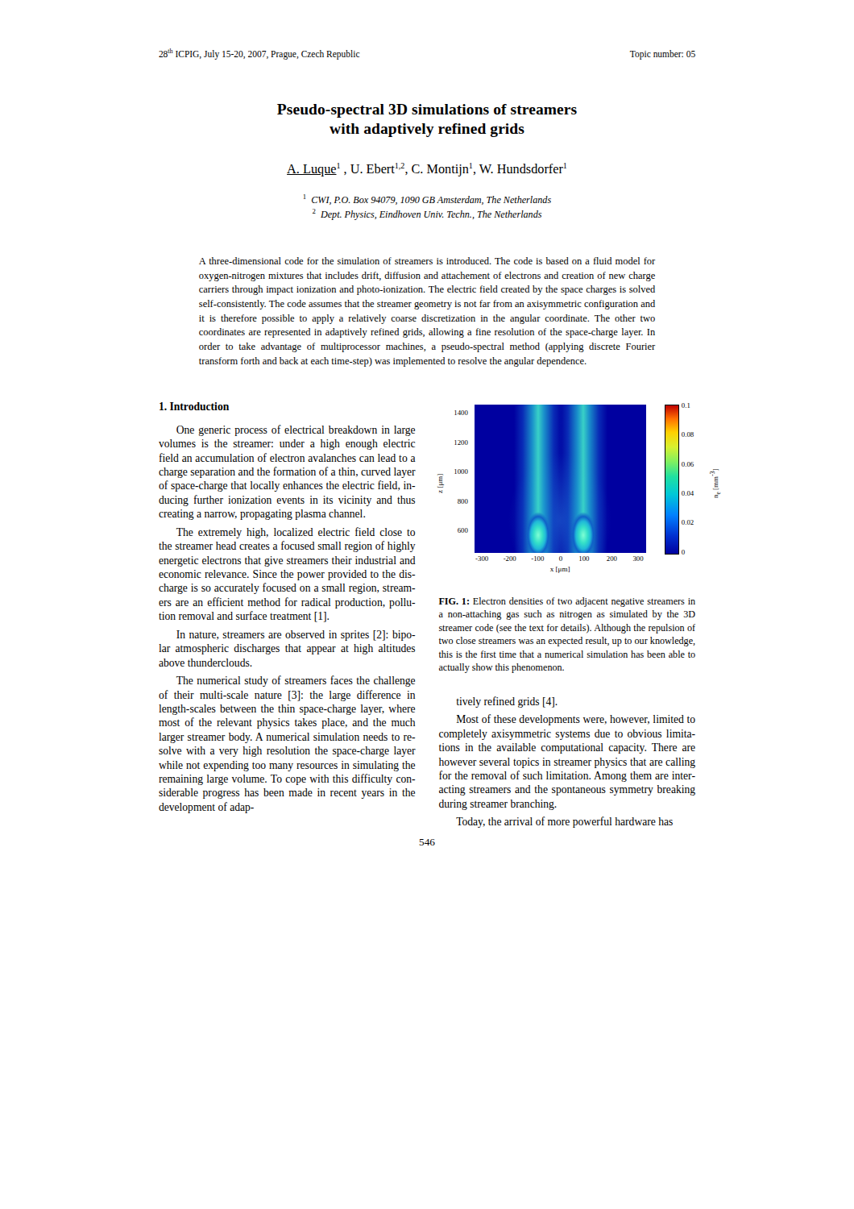28th ICPIG, July 15-20, 2007, Prague, Czech Republic
Topic number: 05
Pseudo-spectral 3D simulations of streamers
with adaptively refined grids
A. Luque1 , U. Ebert1,2, C. Montijn1, W. Hundsdorfer1
1 CWI, P.O. Box 94079, 1090 GB Amsterdam, The Netherlands
2 Dept. Physics, Eindhoven Univ. Techn., The Netherlands
A three-dimensional code for the simulation of streamers is introduced. The code is based on a fluid model for oxygen-nitrogen mixtures that includes drift, diffusion and attachement of electrons and creation of new charge carriers through impact ionization and photo-ionization. The electric field created by the space charges is solved self-consistently. The code assumes that the streamer geometry is not far from an axisymmetric configuration and it is therefore possible to apply a relatively coarse discretization in the angular coordinate. The other two coordinates are represented in adaptively refined grids, allowing a fine resolution of the space-charge layer. In order to take advantage of multiprocessor machines, a pseudo-spectral method (applying discrete Fourier transform forth and back at each time-step) was implemented to resolve the angular dependence.
1. Introduction
One generic process of electrical breakdown in large volumes is the streamer: under a high enough electric field an accumulation of electron avalanches can lead to a charge separation and the formation of a thin, curved layer of space-charge that locally enhances the electric field, inducing further ionization events in its vicinity and thus creating a narrow, propagating plasma channel.
The extremely high, localized electric field close to the streamer head creates a focused small region of highly energetic electrons that give streamers their industrial and economic relevance. Since the power provided to the discharge is so accurately focused on a small region, streamers are an efficient method for radical production, pollution removal and surface treatment [1].
In nature, streamers are observed in sprites [2]: bipolar atmospheric discharges that appear at high altitudes above thunderclouds.
The numerical study of streamers faces the challenge of their multi-scale nature [3]: the large difference in length-scales between the thin space-charge layer, where most of the relevant physics takes place, and the much larger streamer body. A numerical simulation needs to resolve with a very high resolution the space-charge layer while not expending too many resources in simulating the remaining large volume. To cope with this difficulty considerable progress has been made in recent years in the development of adap-
z [μm]
1400 1200 1000 800 600
-300 -200 -100 0 100 200 300
x [μm]
0.1 0.08 0.06 0.04 0.02 0
ne [mm-3]
FIG. 1: Electron densities of two adjacent negative streamers in a non-attaching gas such as nitrogen as simulated by the 3D streamer code (see the text for details). Although the repulsion of two close streamers was an expected result, up to our knowledge, this is the first time that a numerical simulation has been able to actually show this phenomenon.
tively refined grids [4].
Most of these developments were, however, limited to completely axisymmetric systems due to obvious limitations in the available computational capacity. There are however several topics in streamer physics that are calling for the removal of such limitation. Among them are interacting streamers and the spontaneous symmetry breaking during streamer branching.
Today, the arrival of more powerful hardware has
546